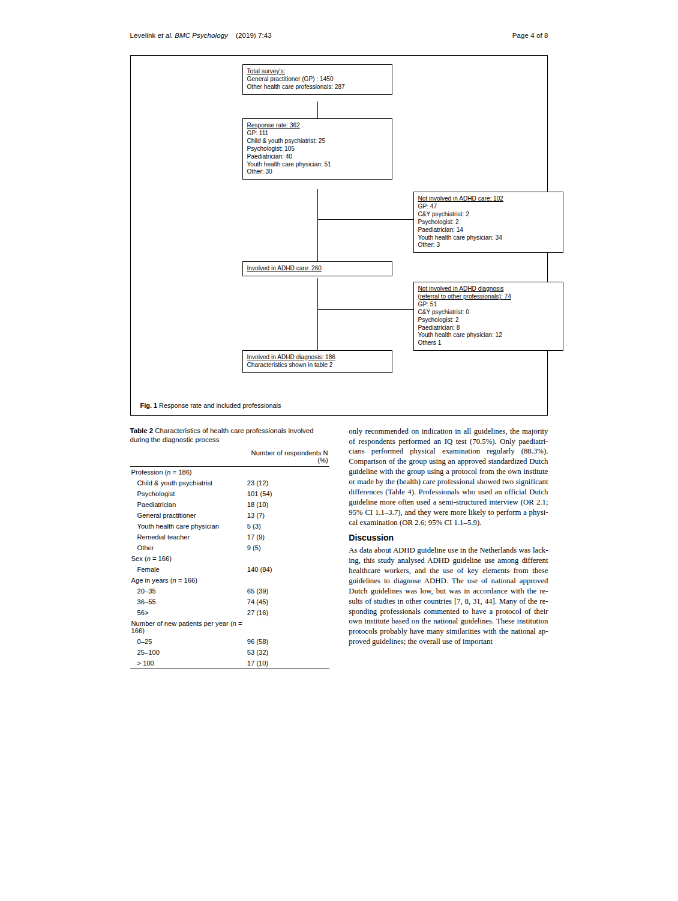Levelink et al. BMC Psychology (2019) 7:43
Page 4 of 8
Total survey's:
General practitioner (GP) : 1450
Other health care professionals: 287
Response rate: 362
GP: 111
Child & youth psychiatrist: 25
Psychologist: 105
Paediatrician: 40
Youth health care physician: 51
Other: 30
Not involved in ADHD care: 102
GP: 47
C&Y psychiatrist: 2
Psychologist: 2
Paediatrician: 14
Youth health care physician: 34
Other: 3
Involved in ADHD care: 260
Not involved in ADHD diagnosis
(referral to other professionals): 74
GP: 51
C&Y psychiatrist: 0
Psychologist: 2
Paediatrician: 8
Youth health care physician: 12
Others 1
Involved in ADHD diagnosis: 186
Characteristics shown in table 2
Fig. 1 Response rate and included professionals
Table 2 Characteristics of health care professionals involved during the diagnostic process
| | Number of respondents N (%) |
| --- | --- |
| Profession ( n = 186) | |
| Child & youth psychiatrist | 23 (12) |
| Psychologist | 101 (54) |
| Paediatrician | 18 (10) |
| General practitioner | 13 (7) |
| Youth health care physician | 5 (3) |
| Remedial teacher | 17 (9) |
| Other | 9 (5) |
| Sex ( n = 166) | |
| Female | 140 (84) |
| Age in years ( n = 166) | |
| 20–35 | 65 (39) |
| 36–55 | 74 (45) |
| 56> | 27 (16) |
| Number of new patients per year ( n = 166) | |
| 0–25 | 96 (58) |
| 25–100 | 53 (32) |
| > 100 | 17 (10) |
only recommended on indication in all guidelines, the majority of respondents performed an IQ test (70.5%). Only paediatricians performed physical examination regularly (88.3%). Comparison of the group using an approved standardized Dutch guideline with the group using a protocol from the own institute or made by the (health) care professional showed two significant differences (Table 4). Professionals who used an official Dutch guideline more often used a semi-structured interview (OR 2.1; 95% CI 1.1–3.7), and they were more likely to perform a physical examination (OR 2.6; 95% CI 1.1–5.9).
Discussion
As data about ADHD guideline use in the Netherlands was lacking, this study analysed ADHD guideline use among different healthcare workers, and the use of key elements from these guidelines to diagnose ADHD. The use of national approved Dutch guidelines was low, but was in accordance with the results of studies in other countries [7, 8, 31, 44]. Many of the responding professionals commented to have a protocol of their own institute based on the national guidelines. These institution protocols probably have many similarities with the national approved guidelines; the overall use of important